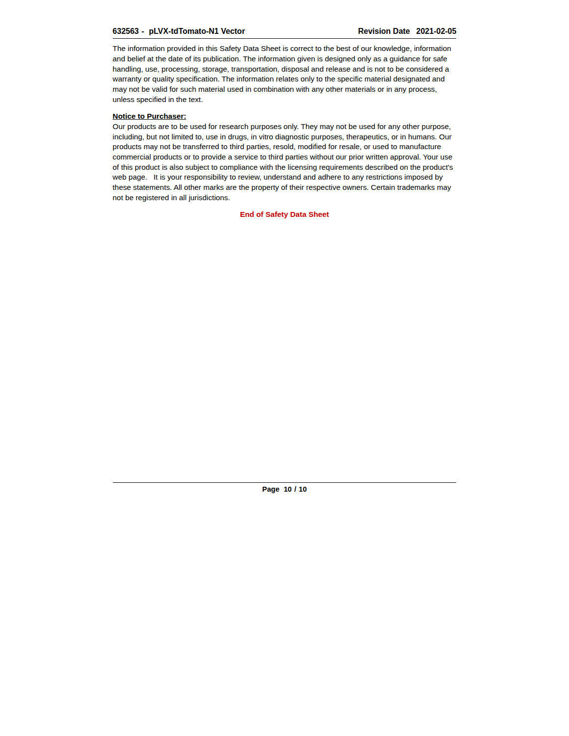632563-pLVX-tdTomato-N1 Vector
Revision Date 2021-02-05
The information provided in this Safety Data Sheet is correct to the best of our knowledge, information and belief at the date of its publication. The information given is designed only as a guidance for safe handling, use, processing, storage, transportation, disposal and release and is not to be considered a warranty or quality specification. The information relates only to the specific material designated and may not be valid for such material used in combination with any other materials or in any process, unless specified in the text.
Notice to Purchaser:
Our products are to be used for research purposes only. They may not be used for any other purpose, including, but not limited to, use in drugs, in vitro diagnostic purposes, therapeutics, or in humans. Our products may not be transferred to third parties, resold, modified for resale, or used to manufacture commercial products or to provide a service to third parties without our prior written approval. Your use of this product is also subject to compliance with the licensing requirements described on the product's web page. It is your responsibility to review, understand and adhere to any restrictions imposed by these statements. All other marks are the property of their respective owners. Certain trademarks may not be registered in all jurisdictions.
End of Safety Data Sheet
Page 10/10